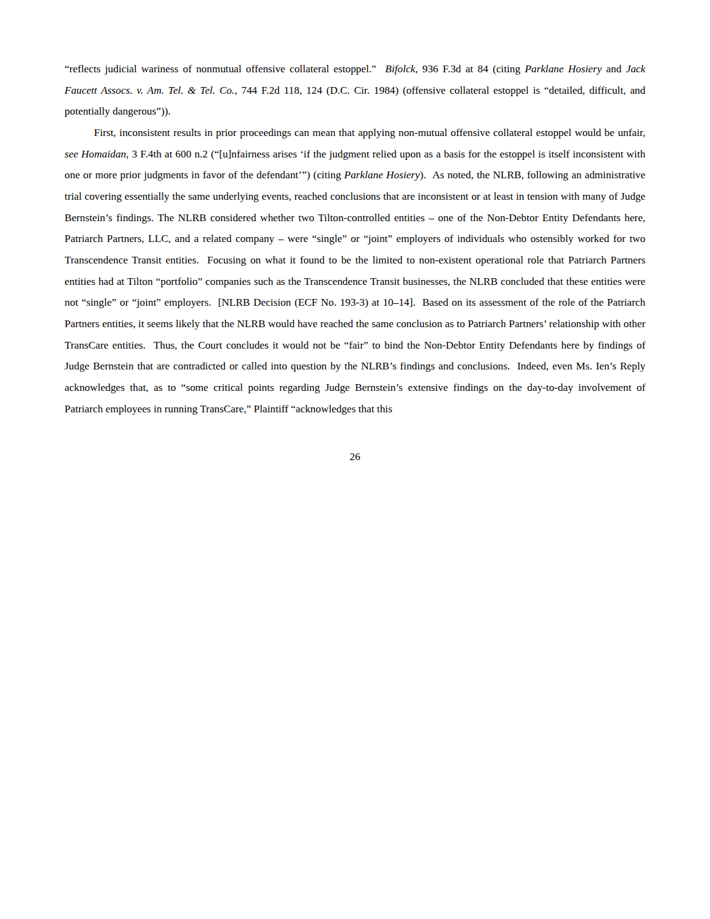“reflects judicial wariness of nonmutual offensive collateral estoppel.” Bifolck, 936 F.3d at 84 (citing Parklane Hosiery and Jack Faucett Assocs. v. Am. Tel. & Tel. Co., 744 F.2d 118, 124 (D.C. Cir. 1984) (offensive collateral estoppel is “detailed, difficult, and potentially dangerous”)).
First, inconsistent results in prior proceedings can mean that applying non-mutual offensive collateral estoppel would be unfair, see Homaidan, 3 F.4th at 600 n.2 (“[u]nfairness arises ‘if the judgment relied upon as a basis for the estoppel is itself inconsistent with one or more prior judgments in favor of the defendant’”) (citing Parklane Hosiery). As noted, the NLRB, following an administrative trial covering essentially the same underlying events, reached conclusions that are inconsistent or at least in tension with many of Judge Bernstein’s findings. The NLRB considered whether two Tilton-controlled entities – one of the Non-Debtor Entity Defendants here, Patriarch Partners, LLC, and a related company – were “single” or “joint” employers of individuals who ostensibly worked for two Transcendence Transit entities. Focusing on what it found to be the limited to non-existent operational role that Patriarch Partners entities had at Tilton “portfolio” companies such as the Transcendence Transit businesses, the NLRB concluded that these entities were not “single” or “joint” employers. [NLRB Decision (ECF No. 193-3) at 10–14]. Based on its assessment of the role of the Patriarch Partners entities, it seems likely that the NLRB would have reached the same conclusion as to Patriarch Partners’ relationship with other TransCare entities. Thus, the Court concludes it would not be “fair” to bind the Non-Debtor Entity Defendants here by findings of Judge Bernstein that are contradicted or called into question by the NLRB’s findings and conclusions. Indeed, even Ms. Ien’s Reply acknowledges that, as to “some critical points regarding Judge Bernstein’s extensive findings on the day-to-day involvement of Patriarch employees in running TransCare,” Plaintiff “acknowledges that this
26